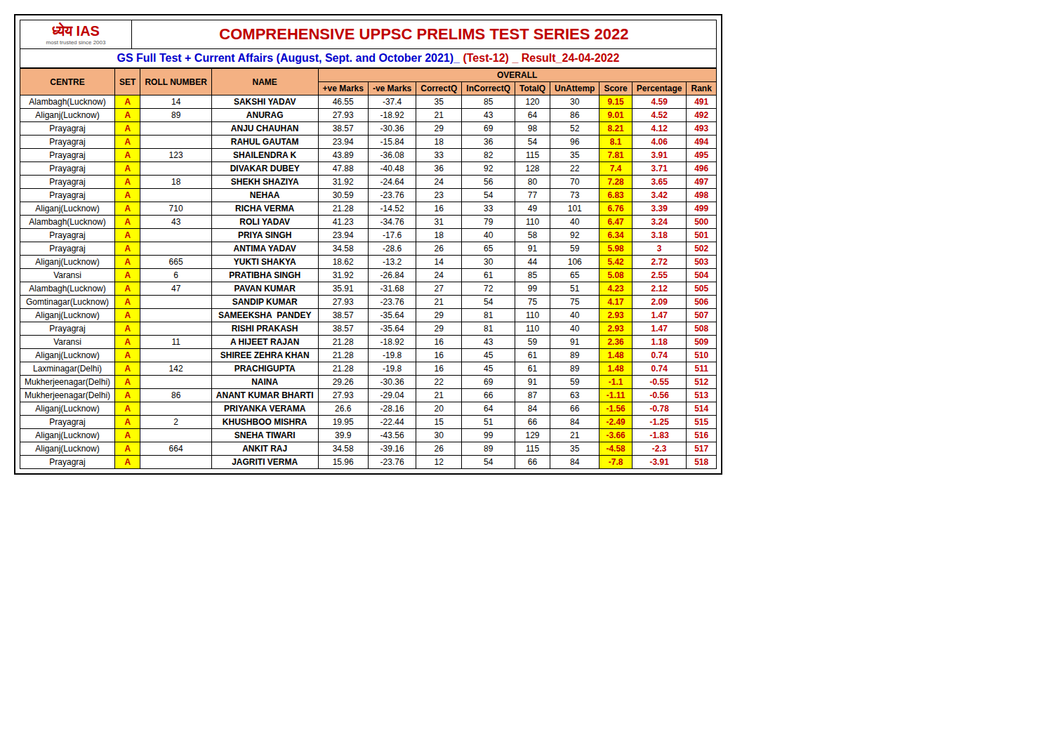ध्येय IAS
most trusted since 2003
COMPREHENSIVE UPPSC PRELIMS TEST SERIES 2022
GS Full Test + Current Affairs (August, Sept. and October 2021)_ (Test-12) _ Result_24-04-2022
| CENTRE | SET | ROLL NUMBER | NAME | OVERALL |
| --- | --- | --- | --- | --- |
| +ve Marks | -ve Marks | CorrectQ | InCorrectQ | TotalQ | UnAttemp | Score | Percentage | Rank |
| Alambagh(Lucknow) | A | 14 | SAKSHI YADAV | 46.55 | -37.4 | 35 | 85 | 120 | 30 | 9.15 | 4.59 | 491 |
| Aliganj(Lucknow) | A | 89 | ANURAG | 27.93 | -18.92 | 21 | 43 | 64 | 86 | 9.01 | 4.52 | 492 |
| Prayagraj | A | | ANJU CHAUHAN | 38.57 | -30.36 | 29 | 69 | 98 | 52 | 8.21 | 4.12 | 493 |
| Prayagraj | A | | RAHUL GAUTAM | 23.94 | -15.84 | 18 | 36 | 54 | 96 | 8.1 | 4.06 | 494 |
| Prayagraj | A | 123 | SHAILENDRA K | 43.89 | -36.08 | 33 | 82 | 115 | 35 | 7.81 | 3.91 | 495 |
| Prayagraj | A | | DIVAKAR DUBEY | 47.88 | -40.48 | 36 | 92 | 128 | 22 | 7.4 | 3.71 | 496 |
| Prayagraj | A | 18 | SHEKH SHAZIYA | 31.92 | -24.64 | 24 | 56 | 80 | 70 | 7.28 | 3.65 | 497 |
| Prayagraj | A | | NEHAA | 30.59 | -23.76 | 23 | 54 | 77 | 73 | 6.83 | 3.42 | 498 |
| Aliganj(Lucknow) | A | 710 | RICHA VERMA | 21.28 | -14.52 | 16 | 33 | 49 | 101 | 6.76 | 3.39 | 499 |
| Alambagh(Lucknow) | A | 43 | ROLI YADAV | 41.23 | -34.76 | 31 | 79 | 110 | 40 | 6.47 | 3.24 | 500 |
| Prayagraj | A | | PRIYA SINGH | 23.94 | -17.6 | 18 | 40 | 58 | 92 | 6.34 | 3.18 | 501 |
| Prayagraj | A | | ANTIMA YADAV | 34.58 | -28.6 | 26 | 65 | 91 | 59 | 5.98 | 3 | 502 |
| Aliganj(Lucknow) | A | 665 | YUKTI SHAKYA | 18.62 | -13.2 | 14 | 30 | 44 | 106 | 5.42 | 2.72 | 503 |
| Varansi | A | 6 | PRATIBHA SINGH | 31.92 | -26.84 | 24 | 61 | 85 | 65 | 5.08 | 2.55 | 504 |
| Alambagh(Lucknow) | A | 47 | PAVAN KUMAR | 35.91 | -31.68 | 27 | 72 | 99 | 51 | 4.23 | 2.12 | 505 |
| Gomtinagar(Lucknow) | A | | SANDIP KUMAR | 27.93 | -23.76 | 21 | 54 | 75 | 75 | 4.17 | 2.09 | 506 |
| Aliganj(Lucknow) | A | | SAMEEKSHA PANDEY | 38.57 | -35.64 | 29 | 81 | 110 | 40 | 2.93 | 1.47 | 507 |
| Prayagraj | A | | RISHI PRAKASH | 38.57 | -35.64 | 29 | 81 | 110 | 40 | 2.93 | 1.47 | 508 |
| Varansi | A | 11 | A HIJEET RAJAN | 21.28 | -18.92 | 16 | 43 | 59 | 91 | 2.36 | 1.18 | 509 |
| Aliganj(Lucknow) | A | | SHIREE ZEHRA KHAN | 21.28 | -19.8 | 16 | 45 | 61 | 89 | 1.48 | 0.74 | 510 |
| Laxminagar(Delhi) | A | 142 | PRACHIGUPTA | 21.28 | -19.8 | 16 | 45 | 61 | 89 | 1.48 | 0.74 | 511 |
| Mukherjeenagar(Delhi) | A | | NAINA | 29.26 | -30.36 | 22 | 69 | 91 | 59 | -1.1 | -0.55 | 512 |
| Mukherjeenagar(Delhi) | A | 86 | ANANT KUMAR BHARTI | 27.93 | -29.04 | 21 | 66 | 87 | 63 | -1.11 | -0.56 | 513 |
| Aliganj(Lucknow) | A | | PRIYANKA VERAMA | 26.6 | -28.16 | 20 | 64 | 84 | 66 | -1.56 | -0.78 | 514 |
| Prayagraj | A | 2 | KHUSHBOO MISHRA | 19.95 | -22.44 | 15 | 51 | 66 | 84 | -2.49 | -1.25 | 515 |
| Aliganj(Lucknow) | A | | SNEHA TIWARI | 39.9 | -43.56 | 30 | 99 | 129 | 21 | -3.66 | -1.83 | 516 |
| Aliganj(Lucknow) | A | 664 | ANKIT RAJ | 34.58 | -39.16 | 26 | 89 | 115 | 35 | -4.58 | -2.3 | 517 |
| Prayagraj | A | | JAGRITI VERMA | 15.96 | -23.76 | 12 | 54 | 66 | 84 | -7.8 | -3.91 | 518 |